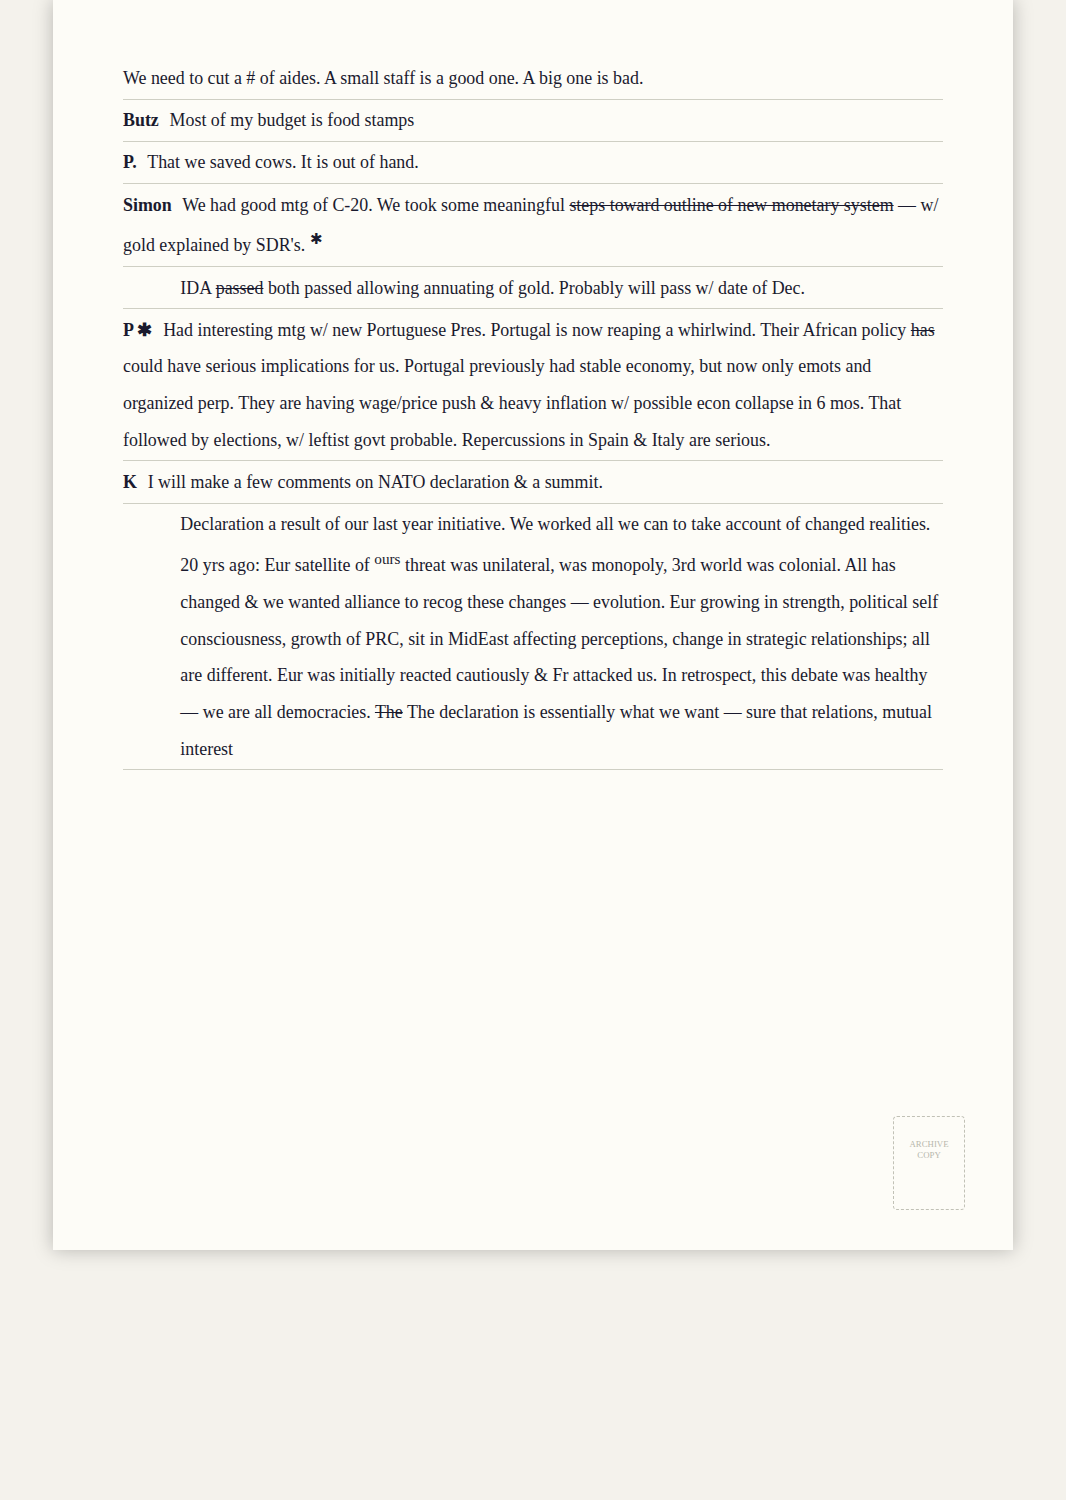We need to cut a # of aides. A small staff is a good one. A big one is bad.
Butz Most of my budget is food stamps
P. That we saved cows. It is out of hand.
Simon We had good mtg of C-20. We took some meaningful steps toward outline of new monetary system — w/ gold explained by SDR's. ✱
IDA passed both passed allowing annuating of gold. Probably will pass w/ date of Dec.
P ✱ Had interesting mtg w/ new Portuguese Pres. Portugal is now reaping a whirlwind. Their African policy has could have serious implications for us. Portugal previously had stable economy, but now only emots and organized perp. They are having wage/price push & heavy inflation w/ possible econ collapse in 6 mos. That followed by elections, w/ leftist govt probable. Repercussions in Spain & Italy are serious.
K I will make a few comments on NATO declaration & a summit.
Declaration a result of our last year initiative. We worked all we can to take account of changed realities. 20 yrs ago: Eur satellite of ours threat was unilateral, was monopoly, 3rd world was colonial. All has changed & we wanted alliance to recog these changes — evolution. Eur growing in strength, political self consciousness, growth of PRC, sit in MidEast affecting perceptions, change in strategic relationships; all are different. Eur was initially reacted cautiously & Fr attacked us. In retrospect, this debate was healthy — we are all democracies. The The declaration is essentially what we want — sure that relations, mutual interest
ARCHIVE
COPY